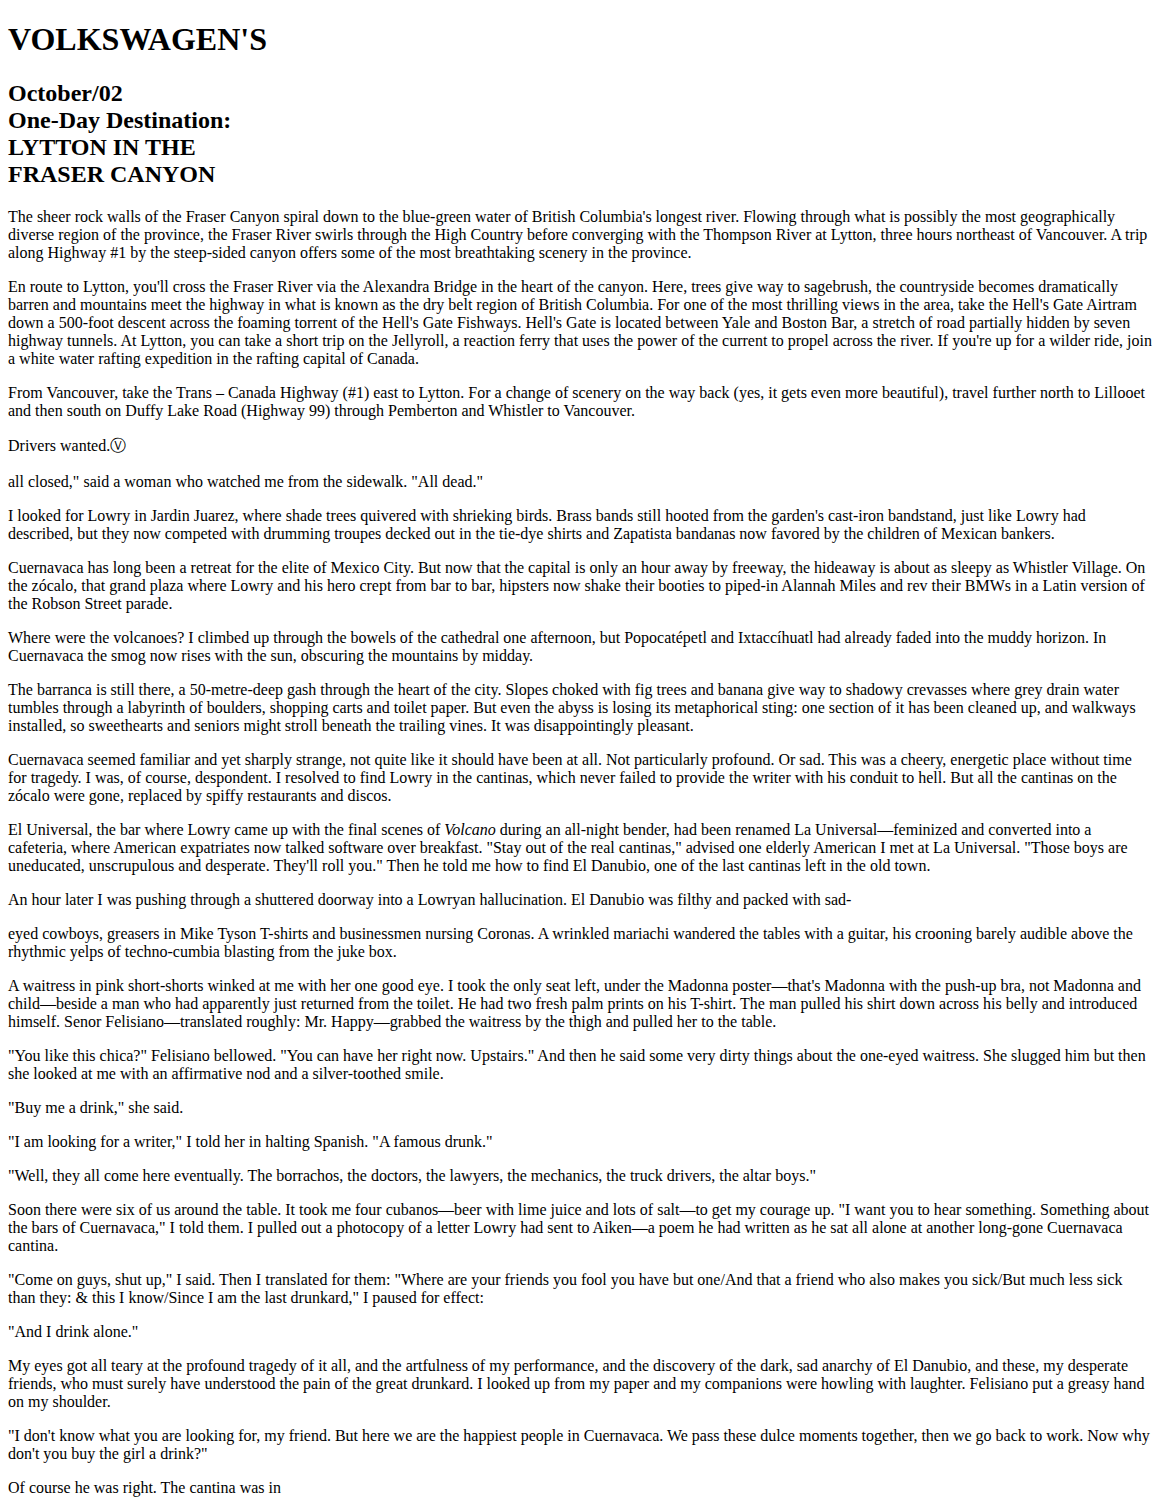VOLKSWAGEN'S
October/02
One-Day Destination:
LYTTON IN THE
FRASER CANYON
The sheer rock walls of the Fraser Canyon spiral down to the blue-green water of British Columbia's longest river. Flowing through what is possibly the most geographically diverse region of the province, the Fraser River swirls through the High Country before converging with the Thompson River at Lytton, three hours northeast of Vancouver. A trip along Highway #1 by the steep-sided canyon offers some of the most breathtaking scenery in the province.
En route to Lytton, you'll cross the Fraser River via the Alexandra Bridge in the heart of the canyon. Here, trees give way to sagebrush, the countryside becomes dramatically barren and mountains meet the highway in what is known as the dry belt region of British Columbia. For one of the most thrilling views in the area, take the Hell's Gate Airtram down a 500-foot descent across the foaming torrent of the Hell's Gate Fishways. Hell's Gate is located between Yale and Boston Bar, a stretch of road partially hidden by seven highway tunnels. At Lytton, you can take a short trip on the Jellyroll, a reaction ferry that uses the power of the current to propel across the river. If you're up for a wilder ride, join a white water rafting expedition in the rafting capital of Canada.
From Vancouver, take the Trans – Canada Highway (#1) east to Lytton. For a change of scenery on the way back (yes, it gets even more beautiful), travel further north to Lillooet and then south on Duffy Lake Road (Highway 99) through Pemberton and Whistler to Vancouver.
Drivers wanted.Ⓥ
all closed," said a woman who watched me from the sidewalk. "All dead."
I looked for Lowry in Jardin Juarez, where shade trees quivered with shrieking birds. Brass bands still hooted from the garden's cast-iron bandstand, just like Lowry had described, but they now competed with drumming troupes decked out in the tie-dye shirts and Zapatista bandanas now favored by the children of Mexican bankers.
Cuernavaca has long been a retreat for the elite of Mexico City. But now that the capital is only an hour away by freeway, the hideaway is about as sleepy as Whistler Village. On the zócalo, that grand plaza where Lowry and his hero crept from bar to bar, hipsters now shake their booties to piped-in Alannah Miles and rev their BMWs in a Latin version of the Robson Street parade.
Where were the volcanoes? I climbed up through the bowels of the cathedral one afternoon, but Popocatépetl and Ixtaccíhuatl had already faded into the muddy horizon. In Cuernavaca the smog now rises with the sun, obscuring the mountains by midday.
The barranca is still there, a 50-metre-deep gash through the heart of the city. Slopes choked with fig trees and banana give way to shadowy crevasses where grey drain water tumbles through a labyrinth of boulders, shopping carts and toilet paper. But even the abyss is losing its metaphorical sting: one section of it has been cleaned up, and walkways installed, so sweethearts and seniors might stroll beneath the trailing vines. It was disappointingly pleasant.
Cuernavaca seemed familiar and yet sharply strange, not quite like it should have been at all. Not particularly profound. Or sad. This was a cheery, energetic place without time for tragedy. I was, of course, despondent. I resolved to find Lowry in the cantinas, which never failed to provide the writer with his conduit to hell. But all the cantinas on the zócalo were gone, replaced by spiffy restaurants and discos.
El Universal, the bar where Lowry came up with the final scenes of Volcano during an all-night bender, had been renamed La Universal—feminized and converted into a cafeteria, where American expatriates now talked software over breakfast. "Stay out of the real cantinas," advised one elderly American I met at La Universal. "Those boys are uneducated, unscrupulous and desperate. They'll roll you." Then he told me how to find El Danubio, one of the last cantinas left in the old town.
An hour later I was pushing through a shuttered doorway into a Lowryan hallucination. El Danubio was filthy and packed with sad-
eyed cowboys, greasers in Mike Tyson T-shirts and businessmen nursing Coronas. A wrinkled mariachi wandered the tables with a guitar, his crooning barely audible above the rhythmic yelps of techno-cumbia blasting from the juke box.
A waitress in pink short-shorts winked at me with her one good eye. I took the only seat left, under the Madonna poster—that's Madonna with the push-up bra, not Madonna and child—beside a man who had apparently just returned from the toilet. He had two fresh palm prints on his T-shirt. The man pulled his shirt down across his belly and introduced himself. Senor Felisiano—translated roughly: Mr. Happy—grabbed the waitress by the thigh and pulled her to the table.
"You like this chica?" Felisiano bellowed. "You can have her right now. Upstairs." And then he said some very dirty things about the one-eyed waitress. She slugged him but then she looked at me with an affirmative nod and a silver-toothed smile.
"Buy me a drink," she said.
"I am looking for a writer," I told her in halting Spanish. "A famous drunk."
"Well, they all come here eventually. The borrachos, the doctors, the lawyers, the mechanics, the truck drivers, the altar boys."
Soon there were six of us around the table. It took me four cubanos—beer with lime juice and lots of salt—to get my courage up. "I want you to hear something. Something about the bars of Cuernavaca," I told them. I pulled out a photocopy of a letter Lowry had sent to Aiken—a poem he had written as he sat all alone at another long-gone Cuernavaca cantina.
"Come on guys, shut up," I said. Then I translated for them: "Where are your friends you fool you have but one/And that a friend who also makes you sick/But much less sick than they: & this I know/Since I am the last drunkard," I paused for effect:
"And I drink alone."
My eyes got all teary at the profound tragedy of it all, and the artfulness of my performance, and the discovery of the dark, sad anarchy of El Danubio, and these, my desperate friends, who must surely have understood the pain of the great drunkard. I looked up from my paper and my companions were howling with laughter. Felisiano put a greasy hand on my shoulder.
"I don't know what you are looking for, my friend. But here we are the happiest people in Cuernavaca. We pass these dulce moments together, then we go back to work. Now why don't you buy the girl a drink?"
Of course he was right. The cantina was in